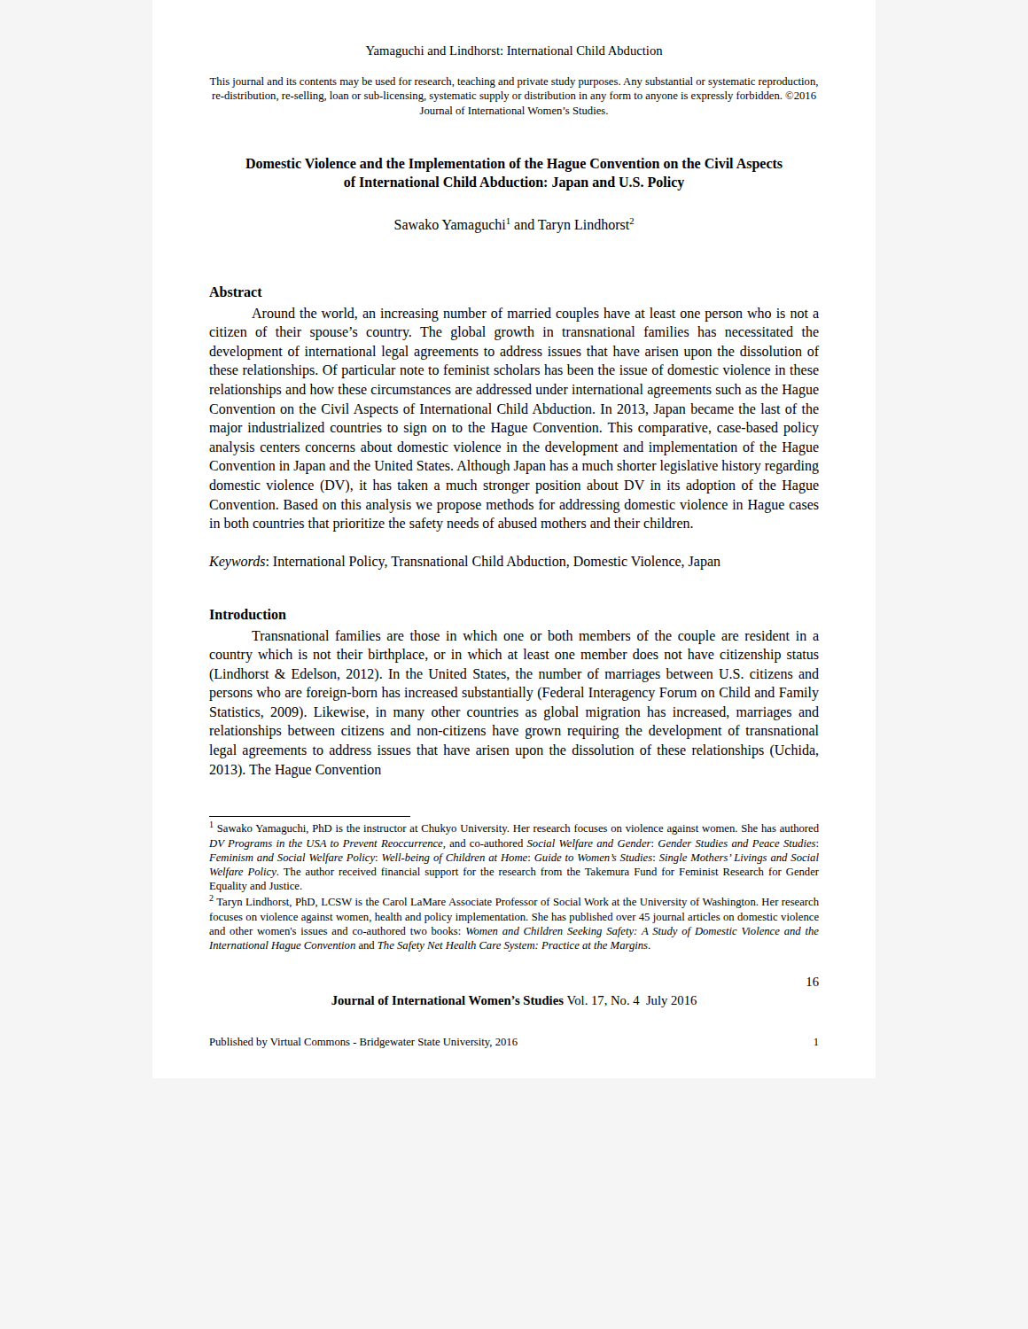Yamaguchi and Lindhorst: International Child Abduction
This journal and its contents may be used for research, teaching and private study purposes. Any substantial or systematic reproduction, re-distribution, re-selling, loan or sub-licensing, systematic supply or distribution in any form to anyone is expressly forbidden. ©2016 Journal of International Women’s Studies.
Domestic Violence and the Implementation of the Hague Convention on the Civil Aspects of International Child Abduction: Japan and U.S. Policy
Sawako Yamaguchi1 and Taryn Lindhorst2
Abstract
Around the world, an increasing number of married couples have at least one person who is not a citizen of their spouse’s country. The global growth in transnational families has necessitated the development of international legal agreements to address issues that have arisen upon the dissolution of these relationships. Of particular note to feminist scholars has been the issue of domestic violence in these relationships and how these circumstances are addressed under international agreements such as the Hague Convention on the Civil Aspects of International Child Abduction. In 2013, Japan became the last of the major industrialized countries to sign on to the Hague Convention. This comparative, case-based policy analysis centers concerns about domestic violence in the development and implementation of the Hague Convention in Japan and the United States. Although Japan has a much shorter legislative history regarding domestic violence (DV), it has taken a much stronger position about DV in its adoption of the Hague Convention. Based on this analysis we propose methods for addressing domestic violence in Hague cases in both countries that prioritize the safety needs of abused mothers and their children.
Keywords: International Policy, Transnational Child Abduction, Domestic Violence, Japan
Introduction
Transnational families are those in which one or both members of the couple are resident in a country which is not their birthplace, or in which at least one member does not have citizenship status (Lindhorst & Edelson, 2012). In the United States, the number of marriages between U.S. citizens and persons who are foreign-born has increased substantially (Federal Interagency Forum on Child and Family Statistics, 2009). Likewise, in many other countries as global migration has increased, marriages and relationships between citizens and non-citizens have grown requiring the development of transnational legal agreements to address issues that have arisen upon the dissolution of these relationships (Uchida, 2013). The Hague Convention
1 Sawako Yamaguchi, PhD is the instructor at Chukyo University. Her research focuses on violence against women. She has authored DV Programs in the USA to Prevent Reoccurrence, and co-authored Social Welfare and Gender: Gender Studies and Peace Studies: Feminism and Social Welfare Policy: Well-being of Children at Home: Guide to Women’s Studies: Single Mothers’ Livings and Social Welfare Policy. The author received financial support for the research from the Takemura Fund for Feminist Research for Gender Equality and Justice.
2 Taryn Lindhorst, PhD, LCSW is the Carol LaMare Associate Professor of Social Work at the University of Washington. Her research focuses on violence against women, health and policy implementation. She has published over 45 journal articles on domestic violence and other women's issues and co-authored two books: Women and Children Seeking Safety: A Study of Domestic Violence and the International Hague Convention and The Safety Net Health Care System: Practice at the Margins.
16
Journal of International Women’s Studies Vol. 17, No. 4 July 2016
Published by Virtual Commons - Bridgewater State University, 2016 1